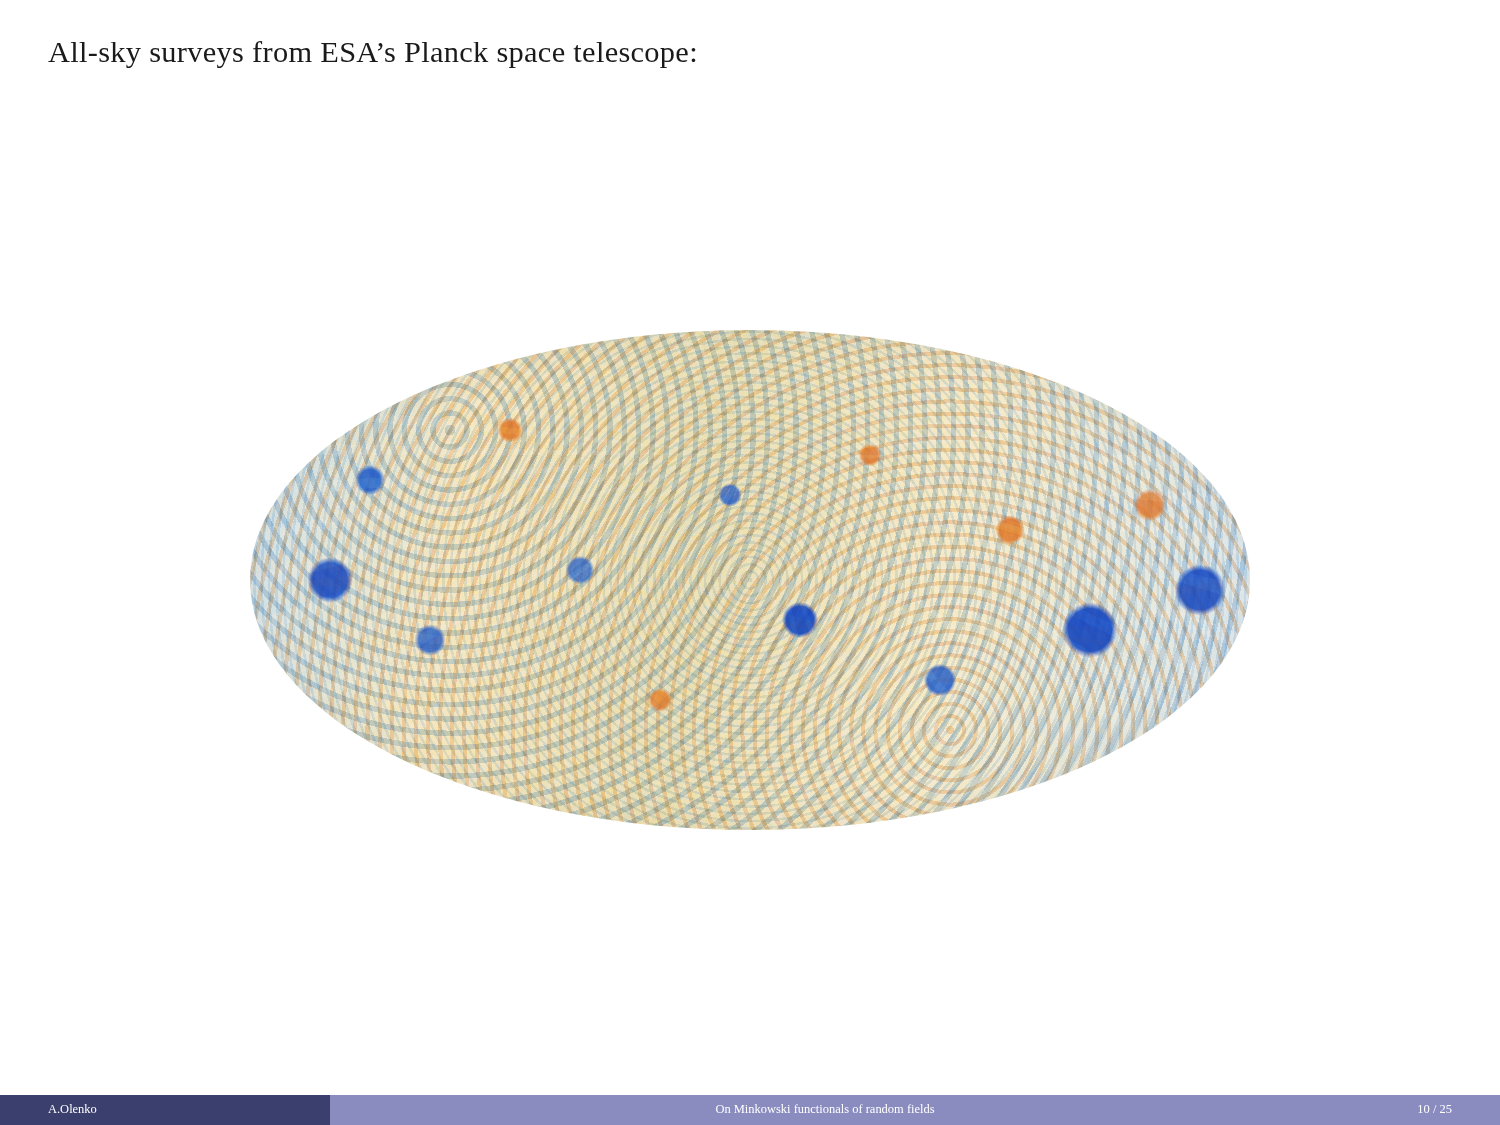All-sky surveys from ESA’s Planck space telescope:
All-sky map of the cosmic microwave background from ESA's Planck space telescope.
A.Olenko
On Minkowski functionals of random fields
10 / 25